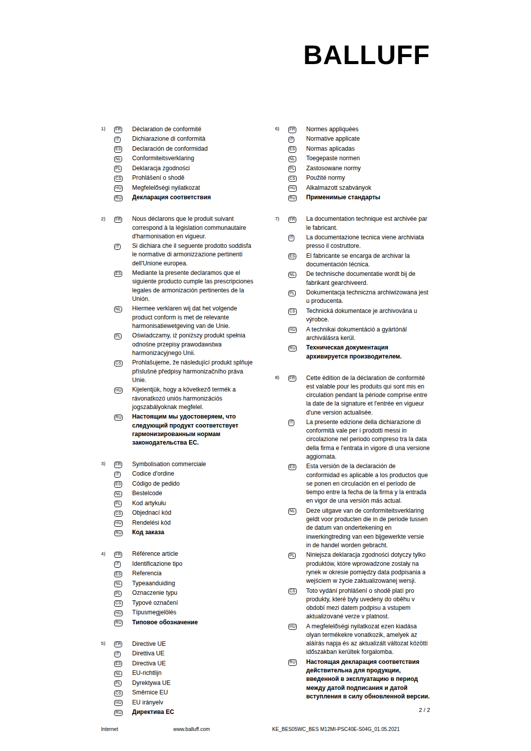BALLUFF
1)
FR
Déclaration de conformité
IT
Dichiarazione di conformità
ES
Declaración de conformidad
NL
Conformiteitsverklaring
PL
Deklaracja zgodności
CS
Prohlášení o shodě
HU
Megfelelőségi nyilatkozat
RU
Декларация соответствия
2)
FR
Nous déclarons que le produit suivant correspond à la législation communautaire d'harmonisation en vigueur.
IT
Si dichiara che il seguente prodotto soddisfa le normative di armonizzazione pertinenti dell'Unione europea.
ES
Mediante la presente declaramos que el siguiente producto cumple las prescripciones legales de armonización pertinentes de la Unión.
NL
Hiermee verklaren wij dat het volgende product conform is met de relevante harmonisatiewetgeving van de Unie.
PL
Oświadczamy, iż poniższy produkt spełnia odnośne przepisy prawodawstwa harmonizacyjnego Unii.
CS
Prohlašujeme, že následující produkt splňuje příslušné předpisy harmonizačního práva Unie.
HU
Kijelentjük, hogy a következő termék a rávonatkozó uniós harmonizációs jogszabályoknak megfelel.
RU
Настоящим мы удостоверяем, что следующий продукт соответствует гармонизированным нормам законодательства ЕС.
3)
FR
Symbolisation commerciale
IT
Codice d'ordine
ES
Código de pedido
NL
Bestelcode
PL
Kod artykułu
CS
Objednací kód
HU
Rendelési kód
RU
Код заказа
4)
FR
Référence article
IT
Identificazione tipo
ES
Referencia
NL
Typeaanduiding
PL
Oznaczenie typu
CS
Typové označení
HU
Típusmegjelölés
RU
Типовое обозначение
5)
FR
Directive UE
IT
Direttiva UE
ES
Directiva UE
NL
EU-richtlijn
PL
Dyrektywa UE
CS
Směrnice EU
HU
EU irányelv
RU
Директива ЕС
6)
FR
Normes appliquées
IT
Normative applicate
ES
Normas aplicadas
NL
Toegepaste normen
PL
Zastosowane normy
CS
Použité normy
HU
Alkalmazott szabványok
RU
Применимые стандарты
7)
FR
La documentation technique est archivée par le fabricant.
IT
La documentazione tecnica viene archiviata presso il costruttore.
ES
El fabricante se encarga de archivar la documentación técnica.
NL
De technische documentatie wordt bij de fabrikant gearchiveerd.
PL
Dokumentacja techniczna archiwizowana jest u producenta.
CS
Technická dokumentace je archivována u výrobce.
HU
A technikai dokumentáció a gyártónál archiválásra kerül.
RU
Техническая документация архивируется производителем.
8)
FR
Cette édition de la déclaration de conformité est valable pour les produits qui sont mis en circulation pendant la période comprise entre la date de la signature et l'entrée en vigueur d'une version actualisée.
IT
La presente edizione della dichiarazione di conformità vale per i prodotti messi in circolazione nel periodo compreso tra la data della firma e l'entrata in vigore di una versione aggiornata.
ES
Esta versión de la declaración de conformidad es aplicable a los productos que se ponen en circulación en el período de tiempo entre la fecha de la firma y la entrada en vigor de una versión más actual.
NL
Deze uitgave van de conformiteitsverklaring geldt voor producten die in de periode tussen de datum van ondertekening en inwerkingtreding van een bijgewerkte versie in de handel worden gebracht.
PL
Niniejsza deklaracja zgodności dotyczy tylko produktów, które wprowadzone zostały na rynek w okresie pomiędzy data podpisania a wejściem w życie zaktualizowanej wersji.
CS
Toto vydání prohlášení o shodě platí pro produkty, které byly uvedeny do oběhu v období mezi datem podpisu a vstupem aktualizované verze v platnost.
HU
A megfelelőségi nyilatkozat ezen kiadása olyan termékekre vonatkozik, amelyek az aláírás napja és az aktualizált változat közötti időszakban kerültek forgalomba.
RU
Настоящая декларация соответствия действительна для продукции, введенной в эксплуатацию в период между датой подписания и датой вступления в силу обновленной версии.
2 / 2
Internet
www.balluff.com
KE_BES05WC_BES M12MI-PSC40E-S04G_01.05.2021